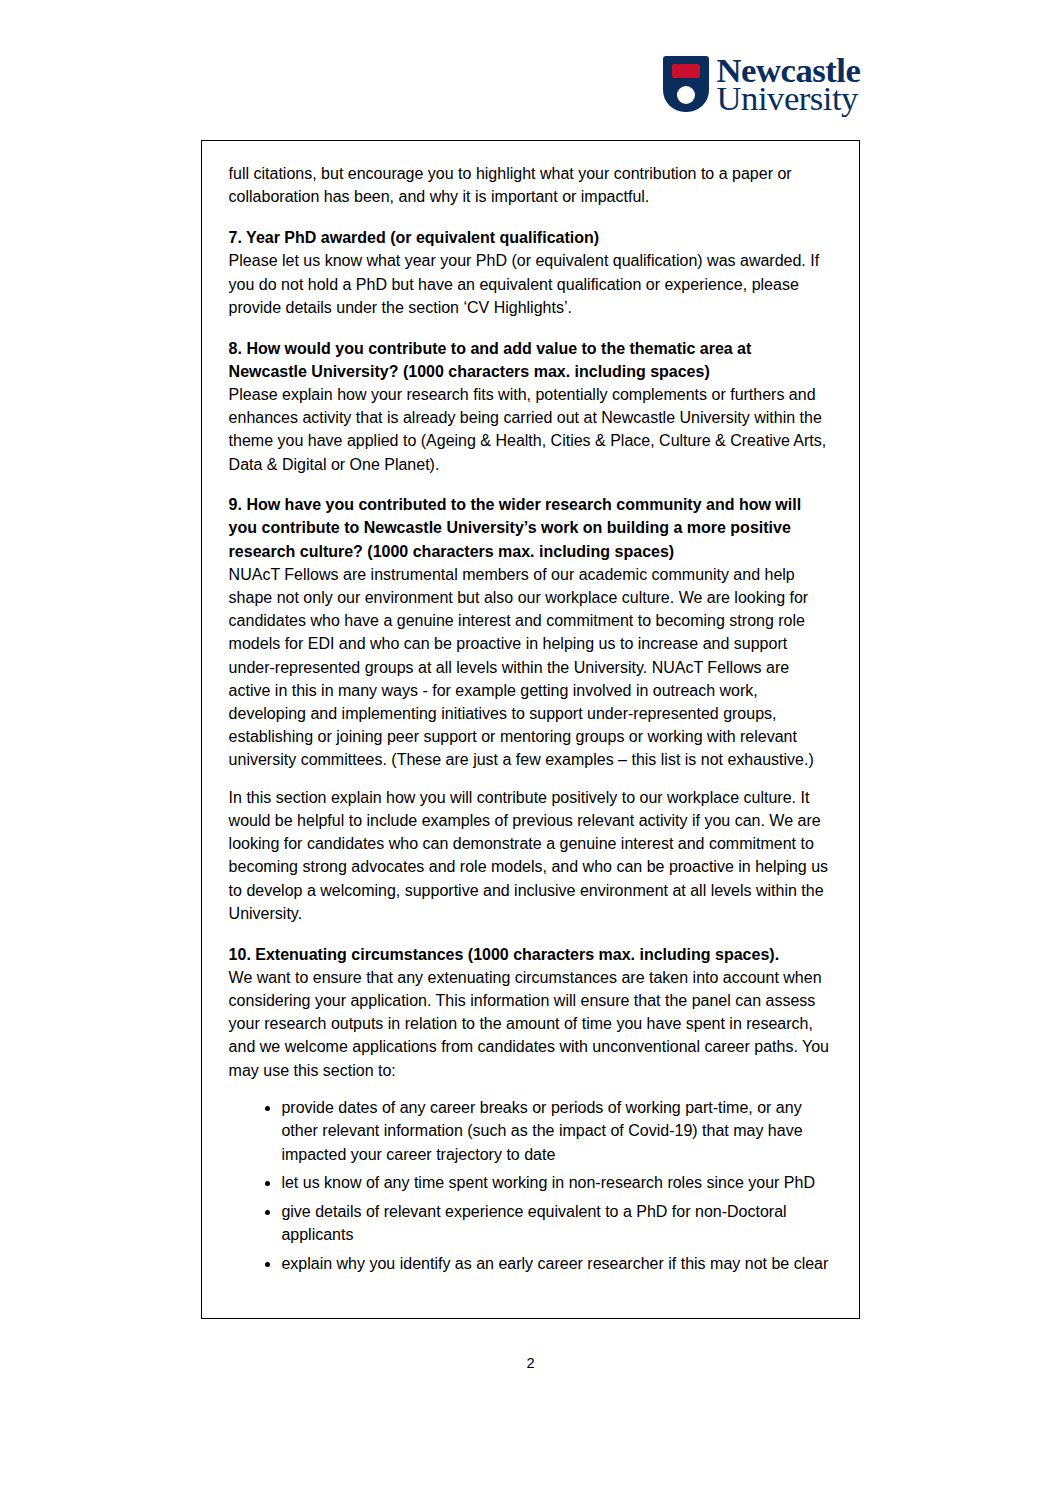Newcastle University
full citations, but encourage you to highlight what your contribution to a paper or collaboration has been, and why it is important or impactful.
7. Year PhD awarded (or equivalent qualification)
Please let us know what year your PhD (or equivalent qualification) was awarded. If you do not hold a PhD but have an equivalent qualification or experience, please provide details under the section ‘CV Highlights’.
8. How would you contribute to and add value to the thematic area at Newcastle University? (1000 characters max. including spaces)
Please explain how your research fits with, potentially complements or furthers and enhances activity that is already being carried out at Newcastle University within the theme you have applied to (Ageing & Health, Cities & Place, Culture & Creative Arts, Data & Digital or One Planet).
9. How have you contributed to the wider research community and how will you contribute to Newcastle University’s work on building a more positive research culture? (1000 characters max. including spaces)
NUAcT Fellows are instrumental members of our academic community and help shape not only our environment but also our workplace culture. We are looking for candidates who have a genuine interest and commitment to becoming strong role models for EDI and who can be proactive in helping us to increase and support under-represented groups at all levels within the University. NUAcT Fellows are active in this in many ways - for example getting involved in outreach work, developing and implementing initiatives to support under-represented groups, establishing or joining peer support or mentoring groups or working with relevant university committees. (These are just a few examples – this list is not exhaustive.)
In this section explain how you will contribute positively to our workplace culture. It would be helpful to include examples of previous relevant activity if you can. We are looking for candidates who can demonstrate a genuine interest and commitment to becoming strong advocates and role models, and who can be proactive in helping us to develop a welcoming, supportive and inclusive environment at all levels within the University.
10. Extenuating circumstances (1000 characters max. including spaces).
We want to ensure that any extenuating circumstances are taken into account when considering your application. This information will ensure that the panel can assess your research outputs in relation to the amount of time you have spent in research, and we welcome applications from candidates with unconventional career paths. You may use this section to:
provide dates of any career breaks or periods of working part-time, or any other relevant information (such as the impact of Covid-19) that may have impacted your career trajectory to date
let us know of any time spent working in non-research roles since your PhD
give details of relevant experience equivalent to a PhD for non-Doctoral applicants
explain why you identify as an early career researcher if this may not be clear
2